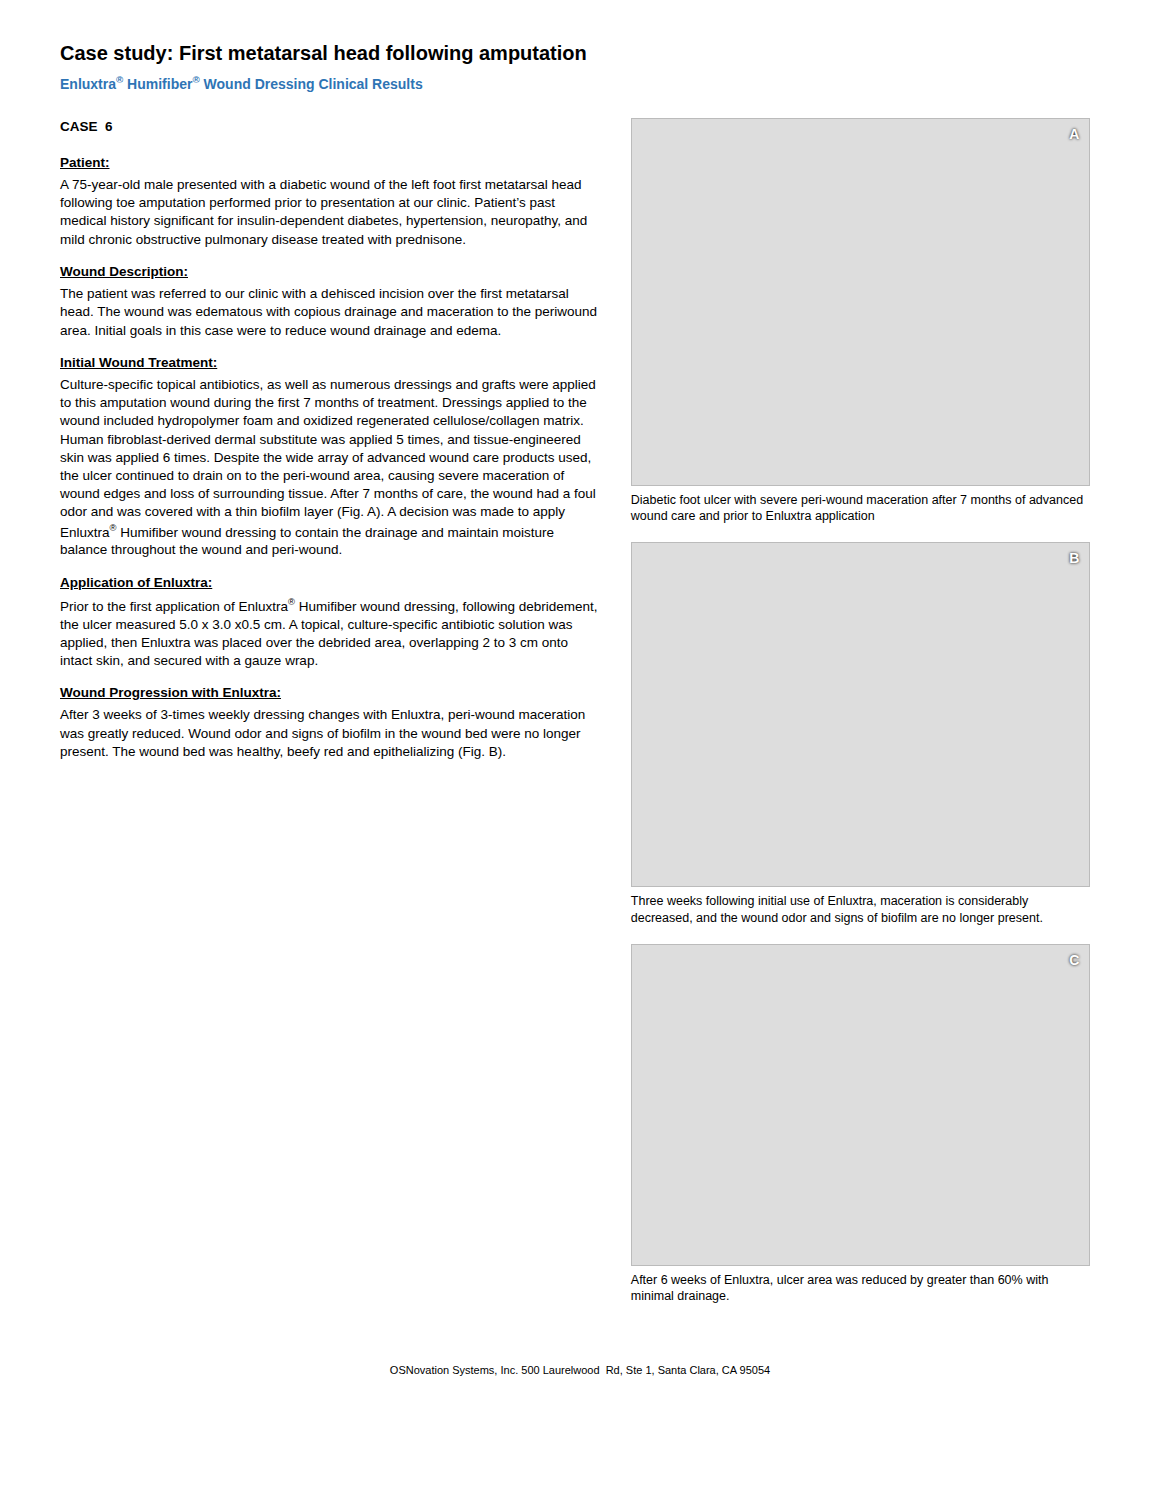Case study: First metatarsal head following amputation
Enluxtra® Humifiber® Wound Dressing Clinical Results
CASE 6
Patient:
A 75-year-old male presented with a diabetic wound of the left foot first metatarsal head following toe amputation performed prior to presentation at our clinic. Patient’s past medical history significant for insulin-dependent diabetes, hypertension, neuropathy, and mild chronic obstructive pulmonary disease treated with prednisone.
Wound Description:
The patient was referred to our clinic with a dehisced incision over the first metatarsal head. The wound was edematous with copious drainage and maceration to the periwound area. Initial goals in this case were to reduce wound drainage and edema.
Initial Wound Treatment:
Culture-specific topical antibiotics, as well as numerous dressings and grafts were applied to this amputation wound during the first 7 months of treatment. Dressings applied to the wound included hydropolymer foam and oxidized regenerated cellulose/collagen matrix. Human fibroblast-derived dermal substitute was applied 5 times, and tissue-engineered skin was applied 6 times. Despite the wide array of advanced wound care products used, the ulcer continued to drain on to the peri-wound area, causing severe maceration of wound edges and loss of surrounding tissue. After 7 months of care, the wound had a foul odor and was covered with a thin biofilm layer (Fig. A). A decision was made to apply Enluxtra® Humifiber wound dressing to contain the drainage and maintain moisture balance throughout the wound and peri-wound.
Application of Enluxtra:
Prior to the first application of Enluxtra® Humifiber wound dressing, following debridement, the ulcer measured 5.0 x 3.0 x0.5 cm. A topical, culture-specific antibiotic solution was applied, then Enluxtra was placed over the debrided area, overlapping 2 to 3 cm onto intact skin, and secured with a gauze wrap.
Wound Progression with Enluxtra:
After 3 weeks of 3-times weekly dressing changes with Enluxtra, peri-wound maceration was greatly reduced. Wound odor and signs of biofilm in the wound bed were no longer present. The wound bed was healthy, beefy red and epithelializing (Fig. B).
A
Diabetic foot ulcer with severe peri-wound maceration after 7 months of advanced wound care and prior to Enluxtra application
B
Three weeks following initial use of Enluxtra, maceration is considerably decreased, and the wound odor and signs of biofilm are no longer present.
C
After 6 weeks of Enluxtra, ulcer area was reduced by greater than 60% with minimal drainage.
OSNovation Systems, Inc. 500 Laurelwood Rd, Ste 1, Santa Clara, CA 95054